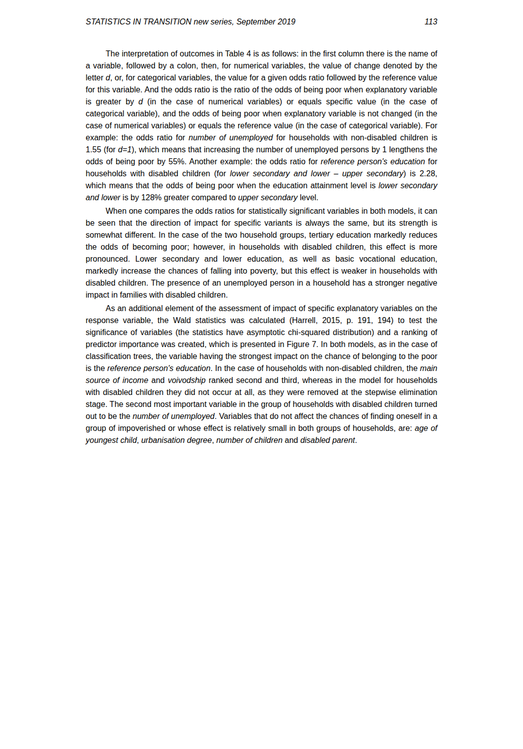STATISTICS IN TRANSITION new series, September 2019 113
The interpretation of outcomes in Table 4 is as follows: in the first column there is the name of a variable, followed by a colon, then, for numerical variables, the value of change denoted by the letter d, or, for categorical variables, the value for a given odds ratio followed by the reference value for this variable. And the odds ratio is the ratio of the odds of being poor when explanatory variable is greater by d (in the case of numerical variables) or equals specific value (in the case of categorical variable), and the odds of being poor when explanatory variable is not changed (in the case of numerical variables) or equals the reference value (in the case of categorical variable). For example: the odds ratio for number of unemployed for households with non-disabled children is 1.55 (for d=1), which means that increasing the number of unemployed persons by 1 lengthens the odds of being poor by 55%. Another example: the odds ratio for reference person's education for households with disabled children (for lower secondary and lower – upper secondary) is 2.28, which means that the odds of being poor when the education attainment level is lower secondary and lower is by 128% greater compared to upper secondary level.
When one compares the odds ratios for statistically significant variables in both models, it can be seen that the direction of impact for specific variants is always the same, but its strength is somewhat different. In the case of the two household groups, tertiary education markedly reduces the odds of becoming poor; however, in households with disabled children, this effect is more pronounced. Lower secondary and lower education, as well as basic vocational education, markedly increase the chances of falling into poverty, but this effect is weaker in households with disabled children. The presence of an unemployed person in a household has a stronger negative impact in families with disabled children.
As an additional element of the assessment of impact of specific explanatory variables on the response variable, the Wald statistics was calculated (Harrell, 2015, p. 191, 194) to test the significance of variables (the statistics have asymptotic chi-squared distribution) and a ranking of predictor importance was created, which is presented in Figure 7. In both models, as in the case of classification trees, the variable having the strongest impact on the chance of belonging to the poor is the reference person's education. In the case of households with non-disabled children, the main source of income and voivodship ranked second and third, whereas in the model for households with disabled children they did not occur at all, as they were removed at the stepwise elimination stage. The second most important variable in the group of households with disabled children turned out to be the number of unemployed. Variables that do not affect the chances of finding oneself in a group of impoverished or whose effect is relatively small in both groups of households, are: age of youngest child, urbanisation degree, number of children and disabled parent.